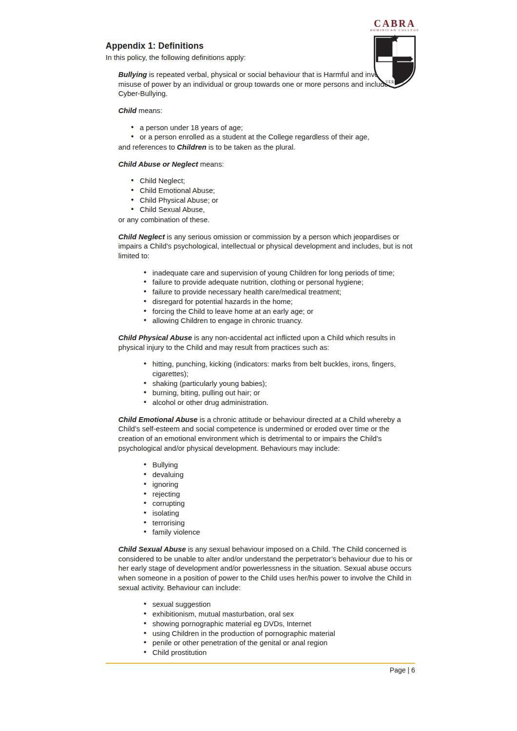CABRA
DOMINICAN COLLEGE
VERITAS
Appendix 1: Definitions
In this policy, the following definitions apply:
Bullying is repeated verbal, physical or social behaviour that is Harmful and involves the misuse of power by an individual or group towards one or more persons and includes Cyber-Bullying.
Child means:
a person under 18 years of age;
or a person enrolled as a student at the College regardless of their age,
and references to Children is to be taken as the plural.
Child Abuse or Neglect means:
Child Neglect;
Child Emotional Abuse;
Child Physical Abuse; or
Child Sexual Abuse,
or any combination of these.
Child Neglect is any serious omission or commission by a person which jeopardises or impairs a Child’s psychological, intellectual or physical development and includes, but is not limited to:
inadequate care and supervision of young Children for long periods of time;
failure to provide adequate nutrition, clothing or personal hygiene;
failure to provide necessary health care/medical treatment;
disregard for potential hazards in the home;
forcing the Child to leave home at an early age; or
allowing Children to engage in chronic truancy.
Child Physical Abuse is any non-accidental act inflicted upon a Child which results in physical injury to the Child and may result from practices such as:
hitting, punching, kicking (indicators: marks from belt buckles, irons, fingers, cigarettes);
shaking (particularly young babies);
burning, biting, pulling out hair; or
alcohol or other drug administration.
Child Emotional Abuse is a chronic attitude or behaviour directed at a Child whereby a Child’s self-esteem and social competence is undermined or eroded over time or the creation of an emotional environment which is detrimental to or impairs the Child’s psychological and/or physical development. Behaviours may include:
Bullying
devaluing
ignoring
rejecting
corrupting
isolating
terrorising
family violence
Child Sexual Abuse is any sexual behaviour imposed on a Child. The Child concerned is considered to be unable to alter and/or understand the perpetrator’s behaviour due to his or her early stage of development and/or powerlessness in the situation. Sexual abuse occurs when someone in a position of power to the Child uses her/his power to involve the Child in sexual activity. Behaviour can include:
sexual suggestion
exhibitionism, mutual masturbation, oral sex
showing pornographic material eg DVDs, Internet
using Children in the production of pornographic material
penile or other penetration of the genital or anal region
Child prostitution
Page | 6